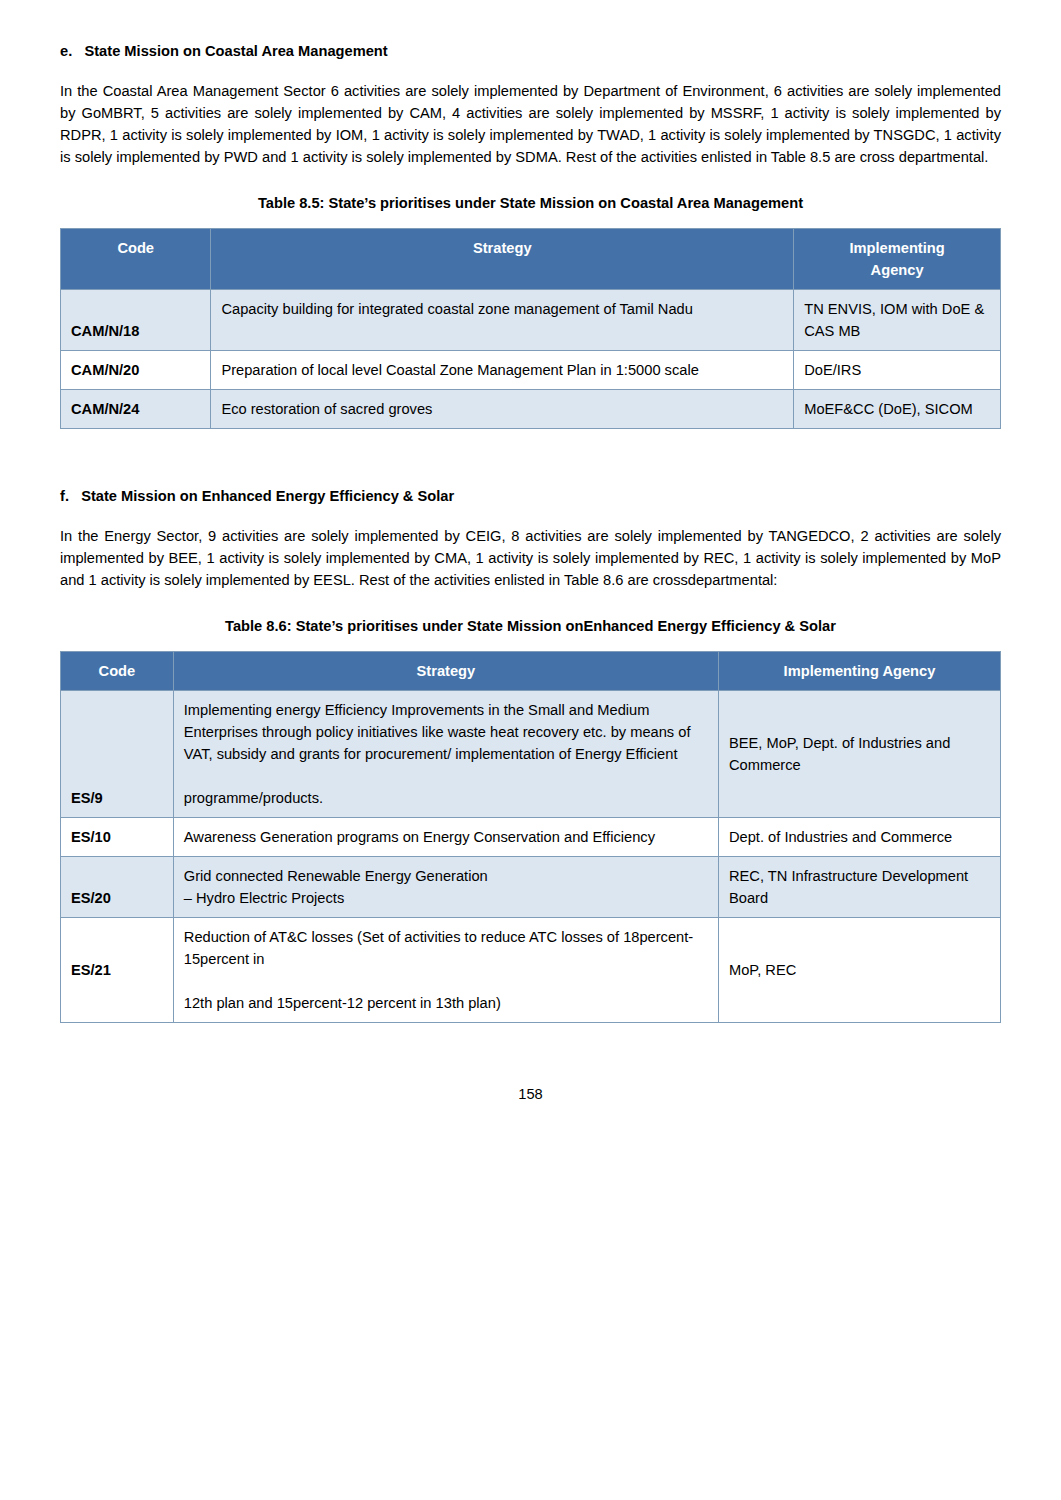e. State Mission on Coastal Area Management
In the Coastal Area Management Sector 6 activities are solely implemented by Department of Environment, 6 activities are solely implemented by GoMBRT, 5 activities are solely implemented by CAM, 4 activities are solely implemented by MSSRF, 1 activity is solely implemented by RDPR, 1 activity is solely implemented by IOM, 1 activity is solely implemented by TWAD, 1 activity is solely implemented by TNSGDC, 1 activity is solely implemented by PWD and 1 activity is solely implemented by SDMA. Rest of the activities enlisted in Table 8.5 are cross departmental.
Table 8.5: State’s prioritises under State Mission on Coastal Area Management
| Code | Strategy | Implementing Agency |
| --- | --- | --- |
| CAM/N/18 | Capacity building for integrated coastal zone management of Tamil Nadu | TN ENVIS, IOM with DoE & CAS MB |
| CAM/N/20 | Preparation of local level Coastal Zone Management Plan in 1:5000 scale | DoE/IRS |
| CAM/N/24 | Eco restoration of sacred groves | MoEF&CC (DoE), SICOM |
f. State Mission on Enhanced Energy Efficiency & Solar
In the Energy Sector, 9 activities are solely implemented by CEIG, 8 activities are solely implemented by TANGEDCO, 2 activities are solely implemented by BEE, 1 activity is solely implemented by CMA, 1 activity is solely implemented by REC, 1 activity is solely implemented by MoP and 1 activity is solely implemented by EESL. Rest of the activities enlisted in Table 8.6 are crossdepartmental:
Table 8.6: State’s prioritises under State Mission onEnhanced Energy Efficiency & Solar
| Code | Strategy | Implementing Agency |
| --- | --- | --- |
| ES/9 | Implementing energy Efficiency Improvements in the Small and Medium Enterprises through policy initiatives like waste heat recovery etc. by means of VAT, subsidy and grants for procurement/ implementation of Energy Efficient programme/products. | BEE, MoP, Dept. of Industries and Commerce |
| ES/10 | Awareness Generation programs on Energy Conservation and Efficiency | Dept. of Industries and Commerce |
| ES/20 | Grid connected Renewable Energy Generation – Hydro Electric Projects | REC, TN Infrastructure Development Board |
| ES/21 | Reduction of AT&C losses (Set of activities to reduce ATC losses of 18percent-15percent in 12th plan and 15percent-12 percent in 13th plan) | MoP, REC |
158